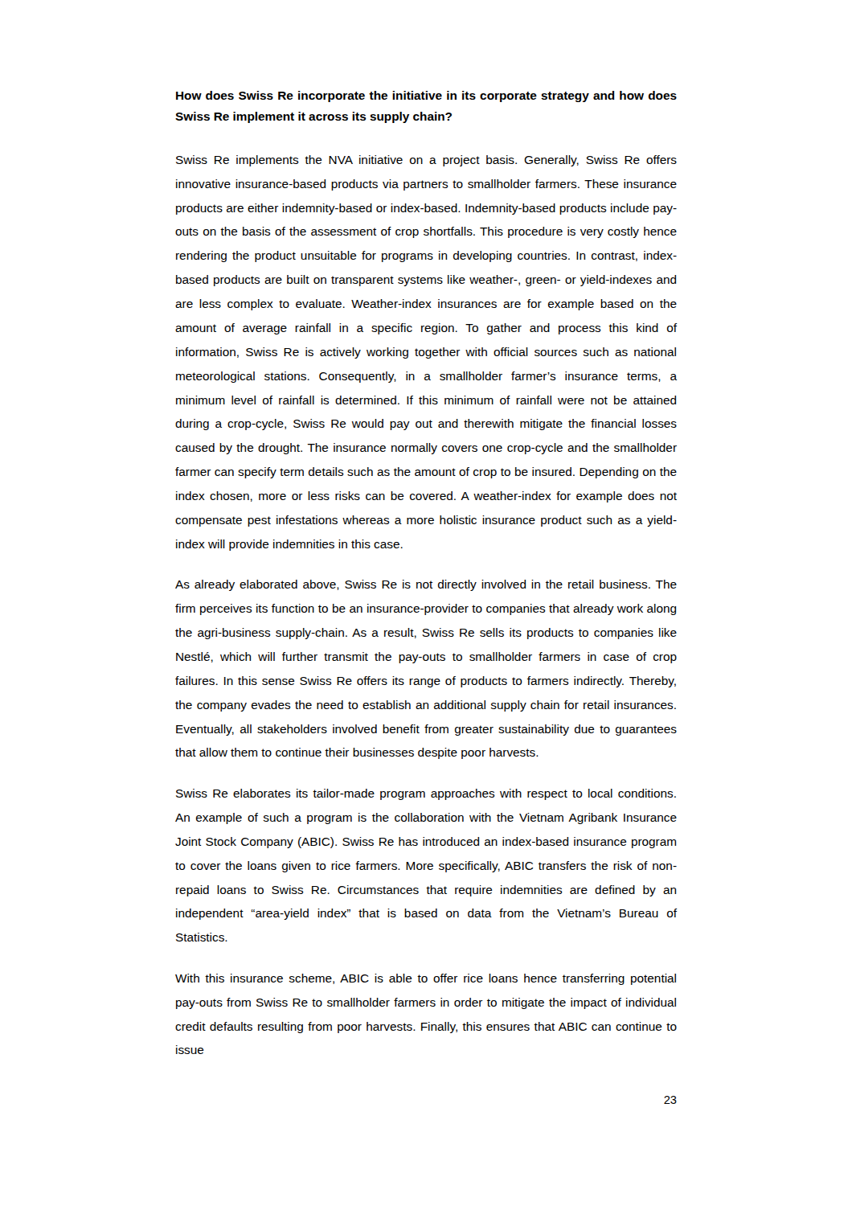How does Swiss Re incorporate the initiative in its corporate strategy and how does Swiss Re implement it across its supply chain?
Swiss Re implements the NVA initiative on a project basis. Generally, Swiss Re offers innovative insurance-based products via partners to smallholder farmers. These insurance products are either indemnity-based or index-based. Indemnity-based products include pay-outs on the basis of the assessment of crop shortfalls. This procedure is very costly hence rendering the product unsuitable for programs in developing countries. In contrast, index-based products are built on transparent systems like weather-, green- or yield-indexes and are less complex to evaluate. Weather-index insurances are for example based on the amount of average rainfall in a specific region. To gather and process this kind of information, Swiss Re is actively working together with official sources such as national meteorological stations. Consequently, in a smallholder farmer’s insurance terms, a minimum level of rainfall is determined. If this minimum of rainfall were not be attained during a crop-cycle, Swiss Re would pay out and therewith mitigate the financial losses caused by the drought. The insurance normally covers one crop-cycle and the smallholder farmer can specify term details such as the amount of crop to be insured. Depending on the index chosen, more or less risks can be covered. A weather-index for example does not compensate pest infestations whereas a more holistic insurance product such as a yield-index will provide indemnities in this case.
As already elaborated above, Swiss Re is not directly involved in the retail business. The firm perceives its function to be an insurance-provider to companies that already work along the agri-business supply-chain. As a result, Swiss Re sells its products to companies like Nestlé, which will further transmit the pay-outs to smallholder farmers in case of crop failures. In this sense Swiss Re offers its range of products to farmers indirectly. Thereby, the company evades the need to establish an additional supply chain for retail insurances. Eventually, all stakeholders involved benefit from greater sustainability due to guarantees that allow them to continue their businesses despite poor harvests.
Swiss Re elaborates its tailor-made program approaches with respect to local conditions. An example of such a program is the collaboration with the Vietnam Agribank Insurance Joint Stock Company (ABIC). Swiss Re has introduced an index-based insurance program to cover the loans given to rice farmers. More specifically, ABIC transfers the risk of non-repaid loans to Swiss Re. Circumstances that require indemnities are defined by an independent “area-yield index” that is based on data from the Vietnam’s Bureau of Statistics.
With this insurance scheme, ABIC is able to offer rice loans hence transferring potential pay-outs from Swiss Re to smallholder farmers in order to mitigate the impact of individual credit defaults resulting from poor harvests. Finally, this ensures that ABIC can continue to issue
23